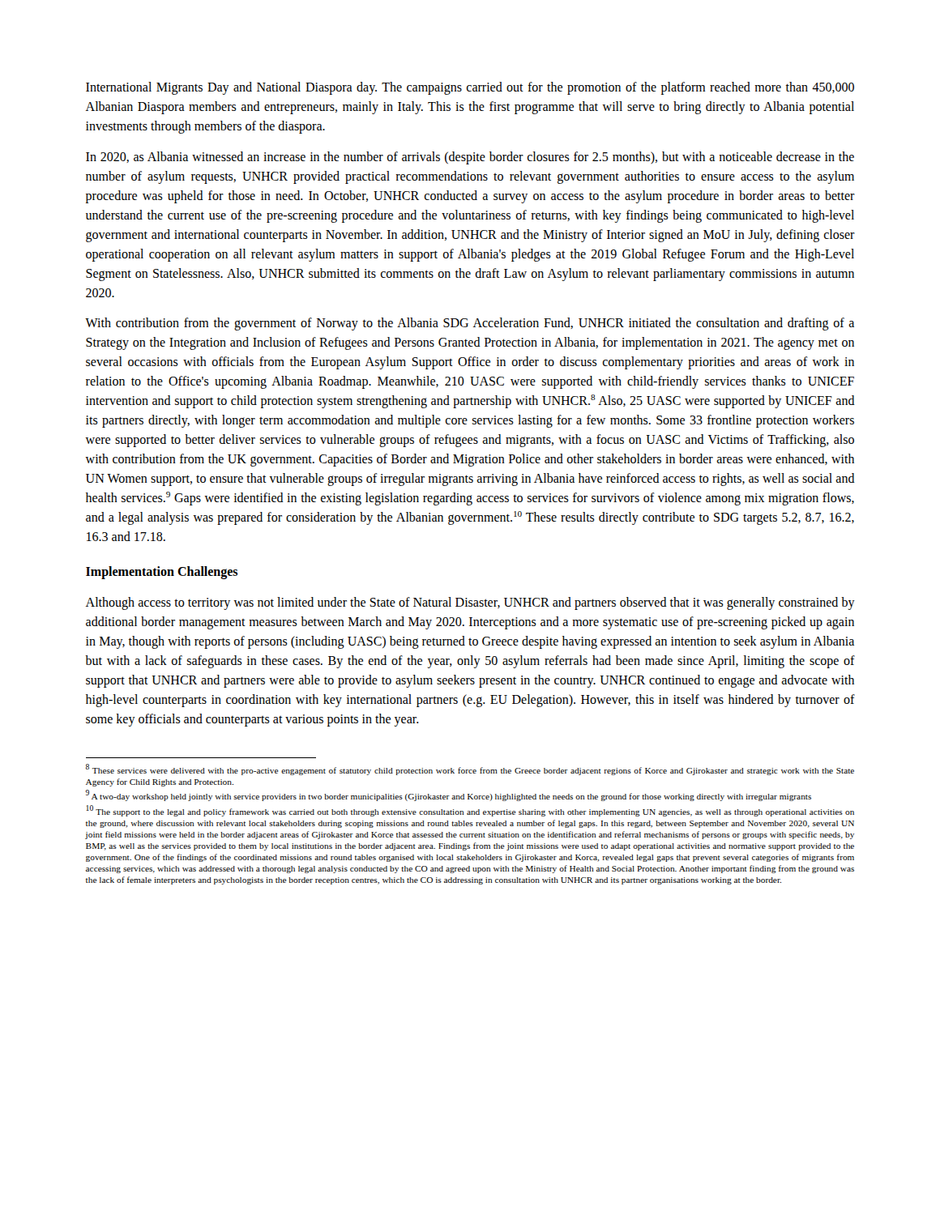International Migrants Day and National Diaspora day. The campaigns carried out for the promotion of the platform reached more than 450,000 Albanian Diaspora members and entrepreneurs, mainly in Italy. This is the first programme that will serve to bring directly to Albania potential investments through members of the diaspora.
In 2020, as Albania witnessed an increase in the number of arrivals (despite border closures for 2.5 months), but with a noticeable decrease in the number of asylum requests, UNHCR provided practical recommendations to relevant government authorities to ensure access to the asylum procedure was upheld for those in need. In October, UNHCR conducted a survey on access to the asylum procedure in border areas to better understand the current use of the pre-screening procedure and the voluntariness of returns, with key findings being communicated to high-level government and international counterparts in November. In addition, UNHCR and the Ministry of Interior signed an MoU in July, defining closer operational cooperation on all relevant asylum matters in support of Albania's pledges at the 2019 Global Refugee Forum and the High-Level Segment on Statelessness. Also, UNHCR submitted its comments on the draft Law on Asylum to relevant parliamentary commissions in autumn 2020.
With contribution from the government of Norway to the Albania SDG Acceleration Fund, UNHCR initiated the consultation and drafting of a Strategy on the Integration and Inclusion of Refugees and Persons Granted Protection in Albania, for implementation in 2021. The agency met on several occasions with officials from the European Asylum Support Office in order to discuss complementary priorities and areas of work in relation to the Office's upcoming Albania Roadmap. Meanwhile, 210 UASC were supported with child-friendly services thanks to UNICEF intervention and support to child protection system strengthening and partnership with UNHCR.8 Also, 25 UASC were supported by UNICEF and its partners directly, with longer term accommodation and multiple core services lasting for a few months. Some 33 frontline protection workers were supported to better deliver services to vulnerable groups of refugees and migrants, with a focus on UASC and Victims of Trafficking, also with contribution from the UK government. Capacities of Border and Migration Police and other stakeholders in border areas were enhanced, with UN Women support, to ensure that vulnerable groups of irregular migrants arriving in Albania have reinforced access to rights, as well as social and health services.9 Gaps were identified in the existing legislation regarding access to services for survivors of violence among mix migration flows, and a legal analysis was prepared for consideration by the Albanian government.10 These results directly contribute to SDG targets 5.2, 8.7, 16.2, 16.3 and 17.18.
Implementation Challenges
Although access to territory was not limited under the State of Natural Disaster, UNHCR and partners observed that it was generally constrained by additional border management measures between March and May 2020. Interceptions and a more systematic use of pre-screening picked up again in May, though with reports of persons (including UASC) being returned to Greece despite having expressed an intention to seek asylum in Albania but with a lack of safeguards in these cases. By the end of the year, only 50 asylum referrals had been made since April, limiting the scope of support that UNHCR and partners were able to provide to asylum seekers present in the country. UNHCR continued to engage and advocate with high-level counterparts in coordination with key international partners (e.g. EU Delegation). However, this in itself was hindered by turnover of some key officials and counterparts at various points in the year.
8 These services were delivered with the pro-active engagement of statutory child protection work force from the Greece border adjacent regions of Korce and Gjirokaster and strategic work with the State Agency for Child Rights and Protection.
9 A two-day workshop held jointly with service providers in two border municipalities (Gjirokaster and Korce) highlighted the needs on the ground for those working directly with irregular migrants
10 The support to the legal and policy framework was carried out both through extensive consultation and expertise sharing with other implementing UN agencies, as well as through operational activities on the ground, where discussion with relevant local stakeholders during scoping missions and round tables revealed a number of legal gaps. In this regard, between September and November 2020, several UN joint field missions were held in the border adjacent areas of Gjirokaster and Korce that assessed the current situation on the identification and referral mechanisms of persons or groups with specific needs, by BMP, as well as the services provided to them by local institutions in the border adjacent area. Findings from the joint missions were used to adapt operational activities and normative support provided to the government. One of the findings of the coordinated missions and round tables organised with local stakeholders in Gjirokaster and Korca, revealed legal gaps that prevent several categories of migrants from accessing services, which was addressed with a thorough legal analysis conducted by the CO and agreed upon with the Ministry of Health and Social Protection. Another important finding from the ground was the lack of female interpreters and psychologists in the border reception centres, which the CO is addressing in consultation with UNHCR and its partner organisations working at the border.